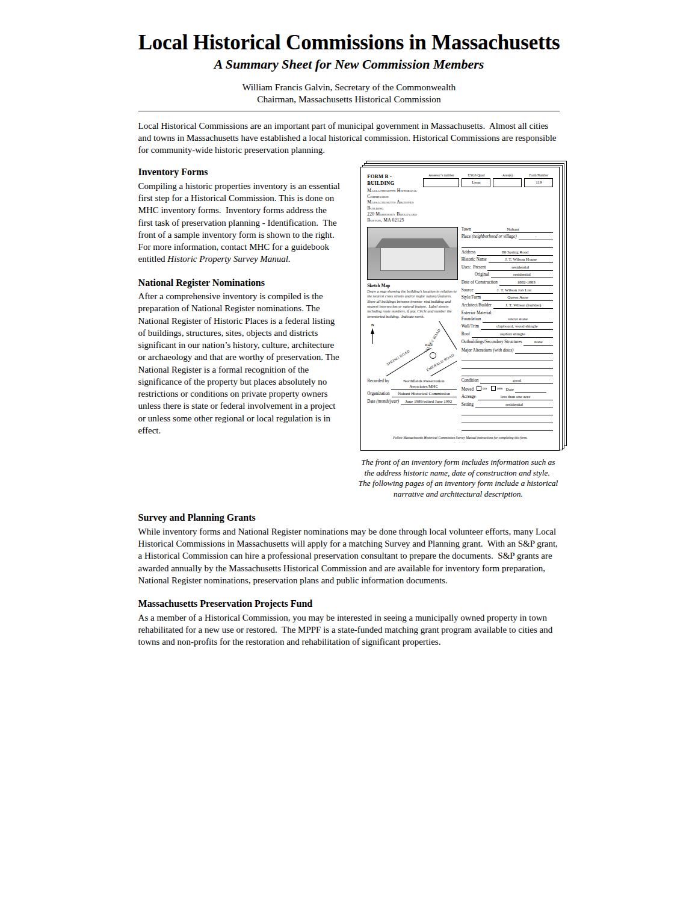Local Historical Commissions in Massachusetts
A Summary Sheet for New Commission Members
William Francis Galvin, Secretary of the Commonwealth
Chairman, Massachusetts Historical Commission
Local Historical Commissions are an important part of municipal government in Massachusetts. Almost all cities and towns in Massachusetts have established a local historical commission. Historical Commissions are responsible for community-wide historic preservation planning.
Inventory Forms
Compiling a historic properties inventory is an essential first step for a Historical Commission. This is done on MHC inventory forms. Inventory forms address the first task of preservation planning - Identification. The front of a sample inventory form is shown to the right. For more information, contact MHC for a guidebook entitled Historic Property Survey Manual.
National Register Nominations
After a comprehensive inventory is compiled is the preparation of National Register nominations. The National Register of Historic Places is a federal listing of buildings, structures, sites, objects and districts significant in our nation’s history, culture, architecture or archaeology and that are worthy of preservation. The National Register is a formal recognition of the significance of the property but places absolutely no restrictions or conditions on private property owners unless there is state or federal involvement in a project or unless some other regional or local regulation is in effect.
FORM B - BUILDING
Massachusetts Historical Commission
Massachusetts Archives Building
220 Morrissey Boulevard
Boston, MA 02125
Assessor’s number
USGS Quad
Lynn
Area(s)
Form Number
119
Sketch Map
Draw a map showing the building’s location in relation to the nearest cross streets and/or major natural features. Show all buildings between invento- ried building and nearest intersection or natural feature. Label streets including route numbers, if any. Circle and number the inventoried building. Indicate north.
N
SPRING ROAD
VALLEY ROAD
EMERALD ROAD
#119
Recorded by Northfields Preservation
Associates/MHC
Organization Nahant Historical Commission
Date (month/year) June 1989/edited June 1992
Town Nahant
Place (neighborhood or village) -
Address 80 Spring Road
Historic Name J. T. Wilson House
Uses: Present residential
Original residential
Date of Construction 1882-1883
Source J. T. Wilson Job List
Style/Form Queen Anne
Architect/Builder J. T. Wilson (builder)
Exterior Material:
Foundation uncut stone
Wall/Trim clapboard, wood shingle
Roof asphalt shingle
Outbuildings/Secondary Structures none
Major Alterations (with dates)
Condition good
Moved no yes Date
Acreage less than one acre
Setting residential
Follow Massachusetts Historical Commission Survey Manual instructions for completing this form.
· · ·
The front of an inventory form includes information such as the address historic name, date of construction and style. The following pages of an inventory form include a historical narrative and architectural description.
Survey and Planning Grants
While inventory forms and National Register nominations may be done through local volunteer efforts, many Local Historical Commissions in Massachusetts will apply for a matching Survey and Planning grant. With an S&P grant, a Historical Commission can hire a professional preservation consultant to prepare the documents. S&P grants are awarded annually by the Massachusetts Historical Commission and are available for inventory form preparation, National Register nominations, preservation plans and public information documents.
Massachusetts Preservation Projects Fund
As a member of a Historical Commission, you may be interested in seeing a municipally owned property in town rehabilitated for a new use or restored. The MPPF is a state-funded matching grant program available to cities and towns and non-profits for the restoration and rehabilitation of significant properties.